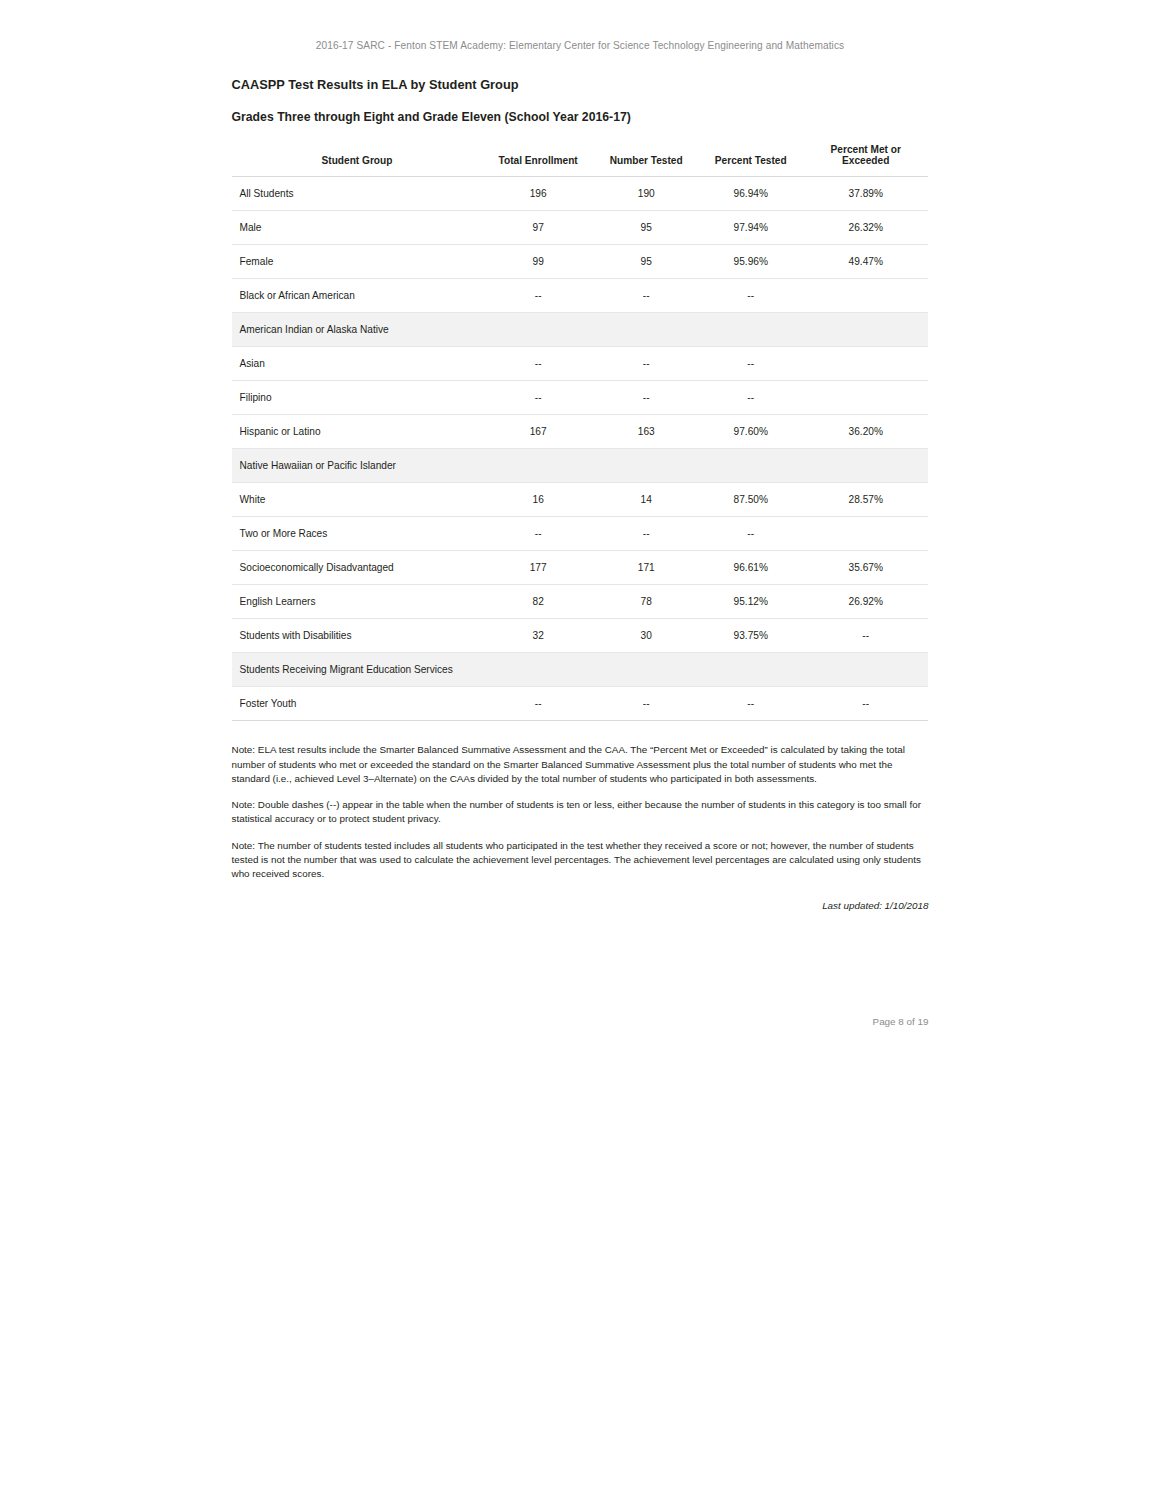2016-17 SARC - Fenton STEM Academy: Elementary Center for Science Technology Engineering and Mathematics
CAASPP Test Results in ELA by Student Group
Grades Three through Eight and Grade Eleven (School Year 2016-17)
| Student Group | Total Enrollment | Number Tested | Percent Tested | Percent Met or Exceeded |
| --- | --- | --- | --- | --- |
| All Students | 196 | 190 | 96.94% | 37.89% |
| Male | 97 | 95 | 97.94% | 26.32% |
| Female | 99 | 95 | 95.96% | 49.47% |
| Black or African American | -- | -- | -- | |
| American Indian or Alaska Native | | | | |
| Asian | -- | -- | -- | |
| Filipino | -- | -- | -- | |
| Hispanic or Latino | 167 | 163 | 97.60% | 36.20% |
| Native Hawaiian or Pacific Islander | | | | |
| White | 16 | 14 | 87.50% | 28.57% |
| Two or More Races | -- | -- | -- | |
| Socioeconomically Disadvantaged | 177 | 171 | 96.61% | 35.67% |
| English Learners | 82 | 78 | 95.12% | 26.92% |
| Students with Disabilities | 32 | 30 | 93.75% | -- |
| Students Receiving Migrant Education Services | | | | |
| Foster Youth | -- | -- | -- | -- |
Note: ELA test results include the Smarter Balanced Summative Assessment and the CAA. The “Percent Met or Exceeded” is calculated by taking the total number of students who met or exceeded the standard on the Smarter Balanced Summative Assessment plus the total number of students who met the standard (i.e., achieved Level 3–Alternate) on the CAAs divided by the total number of students who participated in both assessments.
Note: Double dashes (--) appear in the table when the number of students is ten or less, either because the number of students in this category is too small for statistical accuracy or to protect student privacy.
Note: The number of students tested includes all students who participated in the test whether they received a score or not; however, the number of students tested is not the number that was used to calculate the achievement level percentages. The achievement level percentages are calculated using only students who received scores.
Last updated: 1/10/2018
Page 8 of 19